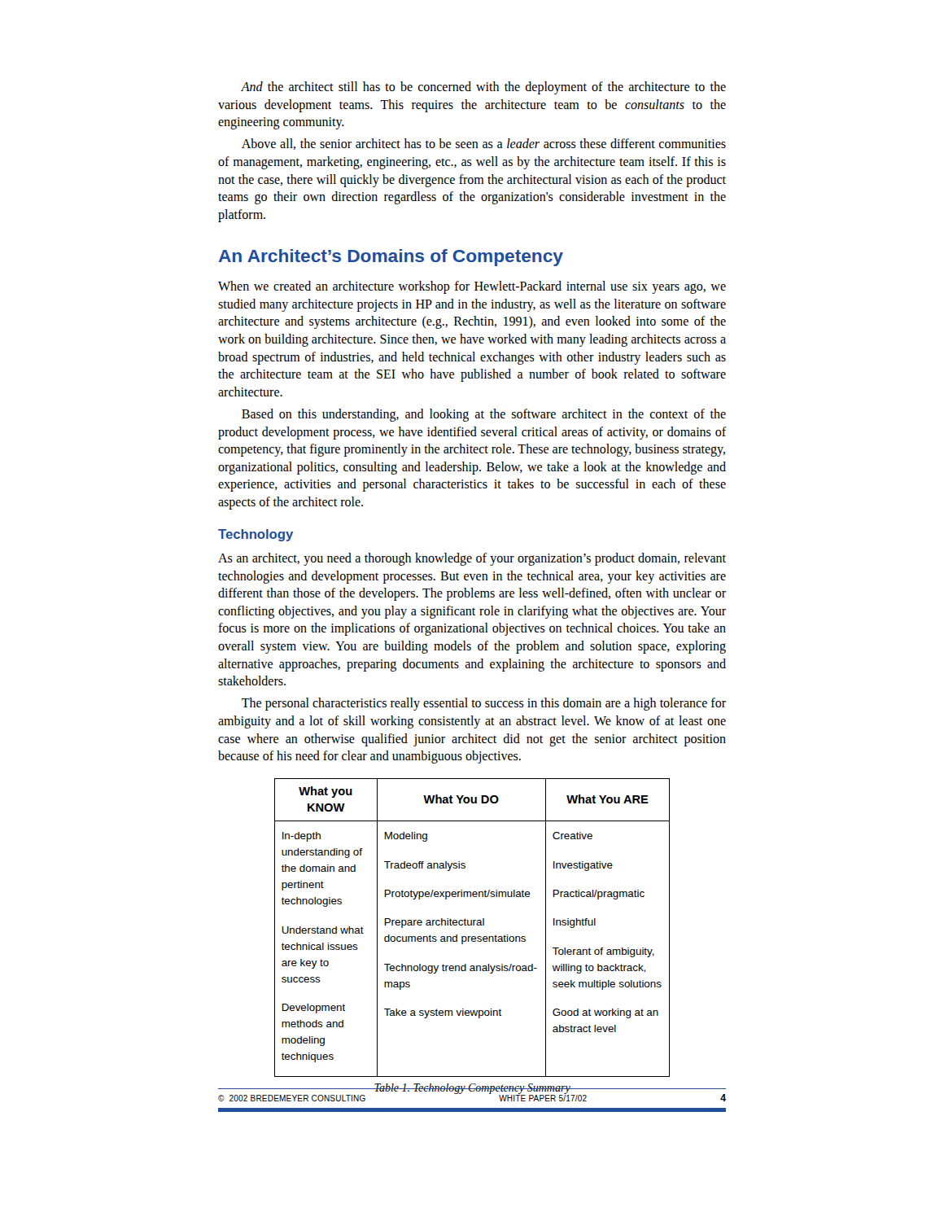And the architect still has to be concerned with the deployment of the architecture to the various development teams. This requires the architecture team to be consultants to the engineering community.
Above all, the senior architect has to be seen as a leader across these different communities of management, marketing, engineering, etc., as well as by the architecture team itself. If this is not the case, there will quickly be divergence from the architectural vision as each of the product teams go their own direction regardless of the organization's considerable investment in the platform.
An Architect’s Domains of Competency
When we created an architecture workshop for Hewlett-Packard internal use six years ago, we studied many architecture projects in HP and in the industry, as well as the literature on software architecture and systems architecture (e.g., Rechtin, 1991), and even looked into some of the work on building architecture. Since then, we have worked with many leading architects across a broad spectrum of industries, and held technical exchanges with other industry leaders such as the architecture team at the SEI who have published a number of book related to software architecture.
Based on this understanding, and looking at the software architect in the context of the product development process, we have identified several critical areas of activity, or domains of competency, that figure prominently in the architect role. These are technology, business strategy, organizational politics, consulting and leadership. Below, we take a look at the knowledge and experience, activities and personal characteristics it takes to be successful in each of these aspects of the architect role.
Technology
As an architect, you need a thorough knowledge of your organization’s product domain, relevant technologies and development processes. But even in the technical area, your key activities are different than those of the developers. The problems are less well-defined, often with unclear or conflicting objectives, and you play a significant role in clarifying what the objectives are. Your focus is more on the implications of organizational objectives on technical choices. You take an overall system view. You are building models of the problem and solution space, exploring alternative approaches, preparing documents and explaining the architecture to sponsors and stakeholders.
The personal characteristics really essential to success in this domain are a high tolerance for ambiguity and a lot of skill working consistently at an abstract level. We know of at least one case where an otherwise qualified junior architect did not get the senior architect position because of his need for clear and unambiguous objectives.
| What you KNOW | What You DO | What You ARE |
| --- | --- | --- |
| In-depth understanding of the domain and pertinent technologies Understand what technical issues are key to success Development methods and modeling techniques | Modeling Tradeoff analysis Prototype/experiment/simulate Prepare architectural documents and presentations Technology trend analysis/road-maps Take a system viewpoint | Creative Investigative Practical/pragmatic Insightful Tolerant of ambiguity, willing to backtrack, seek multiple solutions Good at working at an abstract level |
Table 1. Technology Competency Summary
© 2002 BREDEMEYER CONSULTING WHITE PAPER 5/17/02 4